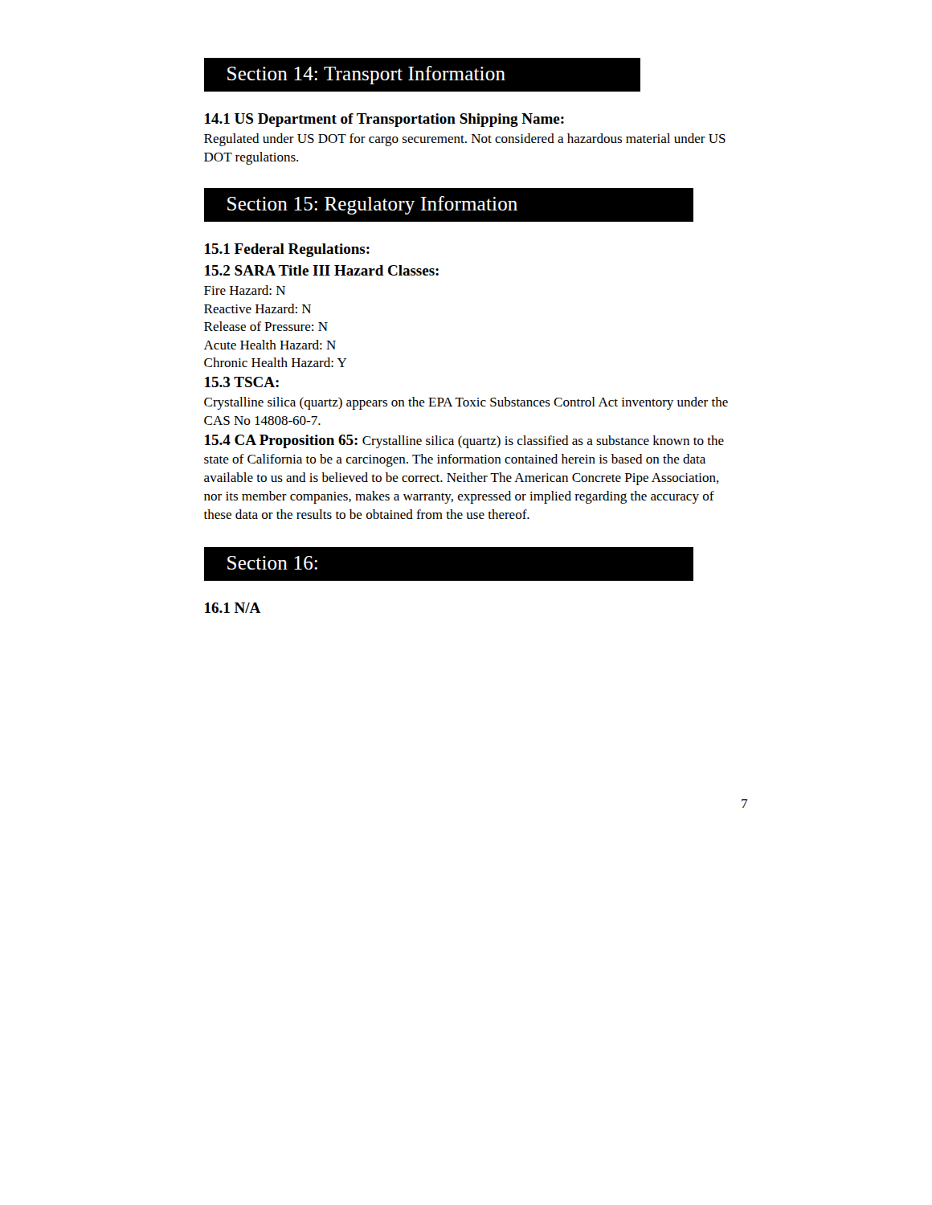Section 14: Transport Information
14.1 US Department of Transportation Shipping Name:
Regulated under US DOT for cargo securement. Not considered a hazardous material under US DOT regulations.
Section 15: Regulatory Information
15.1 Federal Regulations:
15.2 SARA Title III Hazard Classes:
Fire Hazard: N
Reactive Hazard: N
Release of Pressure: N
Acute Health Hazard: N
Chronic Health Hazard: Y
15.3 TSCA:
Crystalline silica (quartz) appears on the EPA Toxic Substances Control Act inventory under the CAS No 14808-60-7.
15.4 CA Proposition 65: Crystalline silica (quartz) is classified as a substance known to the state of California to be a carcinogen. The information contained herein is based on the data available to us and is believed to be correct. Neither The American Concrete Pipe Association, nor its member companies, makes a warranty, expressed or implied regarding the accuracy of these data or the results to be obtained from the use thereof.
Section 16:
16.1 N/A
7